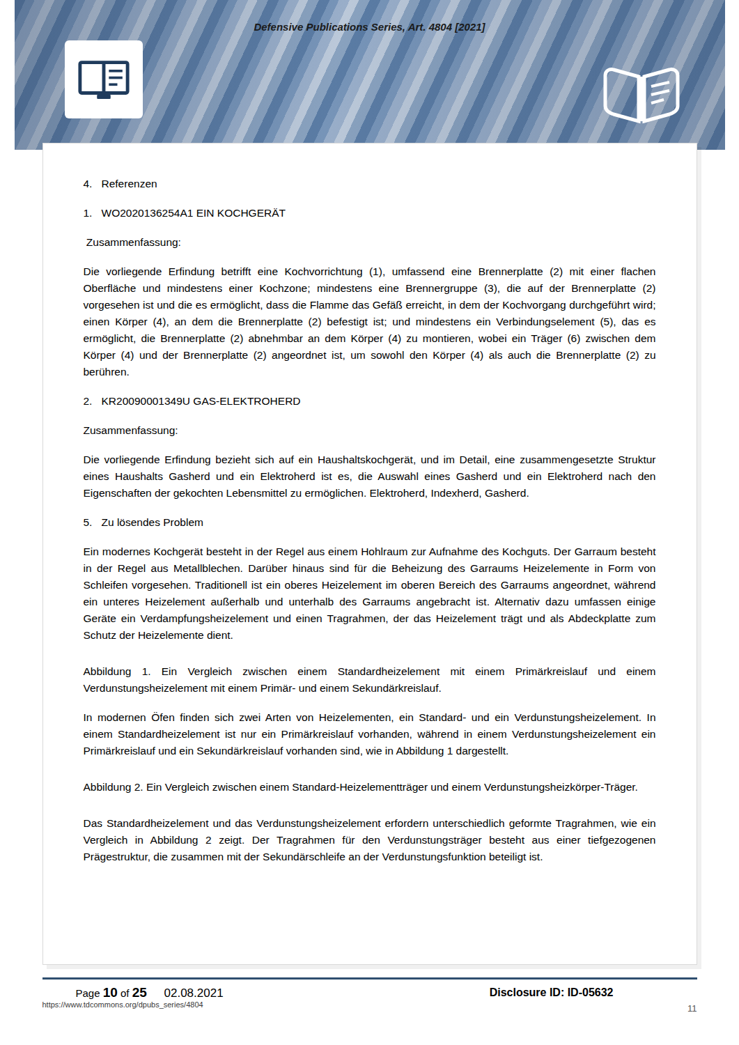Defensive Publications Series, Art. 4804 [2021]
4. Referenzen
1. WO2020136254A1 EIN KOCHGERÄT
Zusammenfassung:
Die vorliegende Erfindung betrifft eine Kochvorrichtung (1), umfassend eine Brennerplatte (2) mit einer flachen Oberfläche und mindestens einer Kochzone; mindestens eine Brennergruppe (3), die auf der Brennerplatte (2) vorgesehen ist und die es ermöglicht, dass die Flamme das Gefäß erreicht, in dem der Kochvorgang durchgeführt wird; einen Körper (4), an dem die Brennerplatte (2) befestigt ist; und mindestens ein Verbindungselement (5), das es ermöglicht, die Brennerplatte (2) abnehmbar an dem Körper (4) zu montieren, wobei ein Träger (6) zwischen dem Körper (4) und der Brennerplatte (2) angeordnet ist, um sowohl den Körper (4) als auch die Brennerplatte (2) zu berühren.
2. KR20090001349U GAS-ELEKTROHERD
Zusammenfassung:
Die vorliegende Erfindung bezieht sich auf ein Haushaltskochgerät, und im Detail, eine zusammengesetzte Struktur eines Haushalts Gasherd und ein Elektroherd ist es, die Auswahl eines Gasherd und ein Elektroherd nach den Eigenschaften der gekochten Lebensmittel zu ermöglichen. Elektroherd, Indexherd, Gasherd.
5. Zu lösendes Problem
Ein modernes Kochgerät besteht in der Regel aus einem Hohlraum zur Aufnahme des Kochguts. Der Garraum besteht in der Regel aus Metallblechen. Darüber hinaus sind für die Beheizung des Garraums Heizelemente in Form von Schleifen vorgesehen. Traditionell ist ein oberes Heizelement im oberen Bereich des Garraums angeordnet, während ein unteres Heizelement außerhalb und unterhalb des Garraums angebracht ist. Alternativ dazu umfassen einige Geräte ein Verdampfungsheizelement und einen Tragrahmen, der das Heizelement trägt und als Abdeckplatte zum Schutz der Heizelemente dient.
Abbildung 1. Ein Vergleich zwischen einem Standardheizelement mit einem Primärkreislauf und einem Verdunstungsheizelement mit einem Primär- und einem Sekundärkreislauf.
In modernen Öfen finden sich zwei Arten von Heizelementen, ein Standard- und ein Verdunstungsheizelement. In einem Standardheizelement ist nur ein Primärkreislauf vorhanden, während in einem Verdunstungsheizelement ein Primärkreislauf und ein Sekundärkreislauf vorhanden sind, wie in Abbildung 1 dargestellt.
Abbildung 2. Ein Vergleich zwischen einem Standard-Heizelementträger und einem Verdunstungsheizkörper-Träger.
Das Standardheizelement und das Verdunstungsheizelement erfordern unterschiedlich geformte Tragrahmen, wie ein Vergleich in Abbildung 2 zeigt. Der Tragrahmen für den Verdunstungsträger besteht aus einer tiefgezogenen Prägestruktur, die zusammen mit der Sekundärschleife an der Verdunstungsfunktion beteiligt ist.
Page 10 of 25
02.08.2021
https://www.tdcommons.org/dpubs_series/4804
Disclosure ID: ID-05632
11